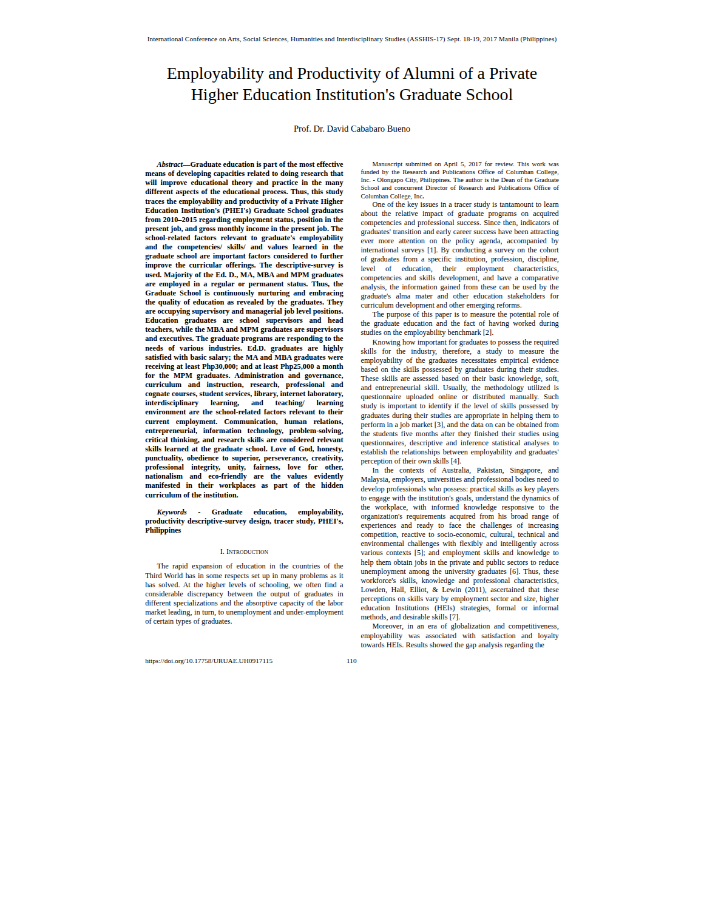International Conference on Arts, Social Sciences, Humanities and Interdisciplinary Studies (ASSHIS-17) Sept. 18-19, 2017 Manila (Philippines)
Employability and Productivity of Alumni of a Private
Higher Education Institution's Graduate School
Prof. Dr. David Cababaro Bueno
Abstract—Graduate education is part of the most effective means of developing capacities related to doing research that will improve educational theory and practice in the many different aspects of the educational process. Thus, this study traces the employability and productivity of a Private Higher Education Institution's (PHEI's) Graduate School graduates from 2010–2015 regarding employment status, position in the present job, and gross monthly income in the present job. The school-related factors relevant to graduate's employability and the competencies/ skills/ and values learned in the graduate school are important factors considered to further improve the curricular offerings. The descriptive-survey is used. Majority of the Ed. D., MA, MBA and MPM graduates are employed in a regular or permanent status. Thus, the Graduate School is continuously nurturing and embracing the quality of education as revealed by the graduates. They are occupying supervisory and managerial job level positions. Education graduates are school supervisors and head teachers, while the MBA and MPM graduates are supervisors and executives. The graduate programs are responding to the needs of various industries. Ed.D. graduates are highly satisfied with basic salary; the MA and MBA graduates were receiving at least Php30,000; and at least Php25,000 a month for the MPM graduates. Administration and governance, curriculum and instruction, research, professional and cognate courses, student services, library, internet laboratory, interdisciplinary learning, and teaching/ learning environment are the school-related factors relevant to their current employment. Communication, human relations, entrepreneurial, information technology, problem-solving, critical thinking, and research skills are considered relevant skills learned at the graduate school. Love of God, honesty, punctuality, obedience to superior, perseverance, creativity, professional integrity, unity, fairness, love for other, nationalism and eco-friendly are the values evidently manifested in their workplaces as part of the hidden curriculum of the institution.
Keywords - Graduate education, employability, productivity descriptive-survey design, tracer study, PHEI's, Philippines
I. Introduction
The rapid expansion of education in the countries of the Third World has in some respects set up in many problems as it has solved. At the higher levels of schooling, we often find a considerable discrepancy between the output of graduates in different specializations and the absorptive capacity of the labor market leading, in turn, to unemployment and under-employment of certain types of graduates.
Manuscript submitted on April 5, 2017 for review. This work was funded by the Research and Publications Office of Columban College, Inc. - Olongapo City, Philippines. The author is the Dean of the Graduate School and concurrent Director of Research and Publications Office of Columban College, Inc.
One of the key issues in a tracer study is tantamount to learn about the relative impact of graduate programs on acquired competencies and professional success. Since then, indicators of graduates' transition and early career success have been attracting ever more attention on the policy agenda, accompanied by international surveys [1]. By conducting a survey on the cohort of graduates from a specific institution, profession, discipline, level of education, their employment characteristics, competencies and skills development, and have a comparative analysis, the information gained from these can be used by the graduate's alma mater and other education stakeholders for curriculum development and other emerging reforms.
The purpose of this paper is to measure the potential role of the graduate education and the fact of having worked during studies on the employability benchmark [2].
Knowing how important for graduates to possess the required skills for the industry, therefore, a study to measure the employability of the graduates necessitates empirical evidence based on the skills possessed by graduates during their studies. These skills are assessed based on their basic knowledge, soft, and entrepreneurial skill. Usually, the methodology utilized is questionnaire uploaded online or distributed manually. Such study is important to identify if the level of skills possessed by graduates during their studies are appropriate in helping them to perform in a job market [3], and the data on can be obtained from the students five months after they finished their studies using questionnaires, descriptive and inference statistical analyses to establish the relationships between employability and graduates' perception of their own skills [4].
In the contexts of Australia, Pakistan, Singapore, and Malaysia, employers, universities and professional bodies need to develop professionals who possess: practical skills as key players to engage with the institution's goals, understand the dynamics of the workplace, with informed knowledge responsive to the organization's requirements acquired from his broad range of experiences and ready to face the challenges of increasing competition, reactive to socio-economic, cultural, technical and environmental challenges with flexibly and intelligently across various contexts [5]; and employment skills and knowledge to help them obtain jobs in the private and public sectors to reduce unemployment among the university graduates [6]. Thus, these workforce's skills, knowledge and professional characteristics, Lowden, Hall, Elliot, & Lewin (2011), ascertained that these perceptions on skills vary by employment sector and size, higher education Institutions (HEIs) strategies, formal or informal methods, and desirable skills [7].
Moreover, in an era of globalization and competitiveness, employability was associated with satisfaction and loyalty towards HEIs. Results showed the gap analysis regarding the
https://doi.org/10.17758/URUAE.UH0917115
110